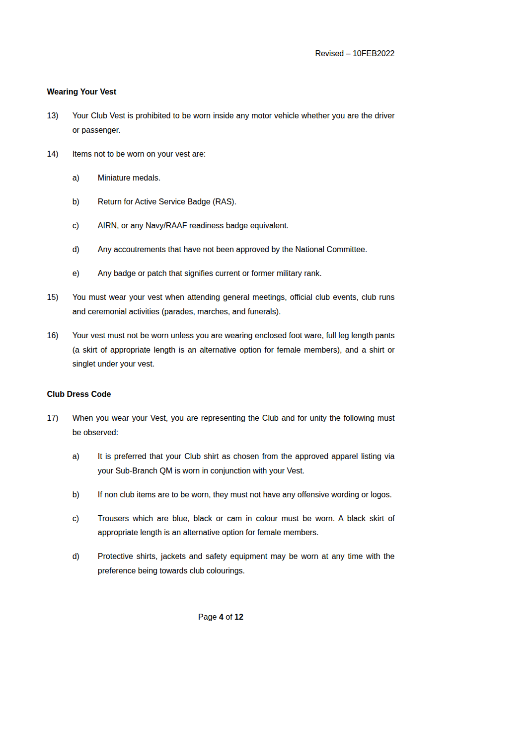Revised – 10FEB2022
Wearing Your Vest
13)
Your Club Vest is prohibited to be worn inside any motor vehicle whether you are the driver or passenger.
14)
Items not to be worn on your vest are:
a)
Miniature medals.
b)
Return for Active Service Badge (RAS).
c)
AIRN, or any Navy/RAAF readiness badge equivalent.
d)
Any accoutrements that have not been approved by the National Committee.
e)
Any badge or patch that signifies current or former military rank.
15)
You must wear your vest when attending general meetings, official club events, club runs and ceremonial activities (parades, marches, and funerals).
16)
Your vest must not be worn unless you are wearing enclosed foot ware, full leg length pants (a skirt of appropriate length is an alternative option for female members), and a shirt or singlet under your vest.
Club Dress Code
17)
When you wear your Vest, you are representing the Club and for unity the following must be observed:
a)
It is preferred that your Club shirt as chosen from the approved apparel listing via your Sub-Branch QM is worn in conjunction with your Vest.
b)
If non club items are to be worn, they must not have any offensive wording or logos.
c)
Trousers which are blue, black or cam in colour must be worn. A black skirt of appropriate length is an alternative option for female members.
d)
Protective shirts, jackets and safety equipment may be worn at any time with the preference being towards club colourings.
Page 4 of 12